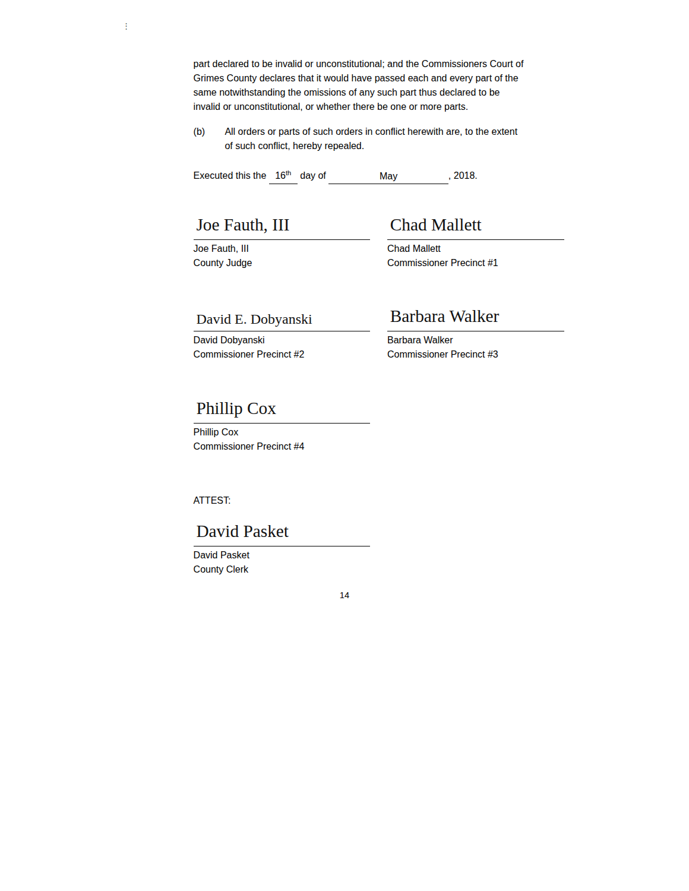⋮
part declared to be invalid or unconstitutional; and the Commissioners Court of Grimes County declares that it would have passed each and every part of the same notwithstanding the omissions of any such part thus declared to be invalid or unconstitutional, or whether there be one or more parts.
(b) All orders or parts of such orders in conflict herewith are, to the extent of such conflict, hereby repealed.
Executed this the 16th day of May, 2018.
| Joe Fauth, III Joe Fauth, III County Judge | Chad Mallett Chad Mallett Commissioner Precinct #1 |
| David E. Dobyanski David Dobyanski Commissioner Precinct #2 | Barbara Walker Barbara Walker Commissioner Precinct #3 |
| Phillip Cox Phillip Cox Commissioner Precinct #4 | |
ATTEST:
David Pasket
David Pasket
County Clerk
14